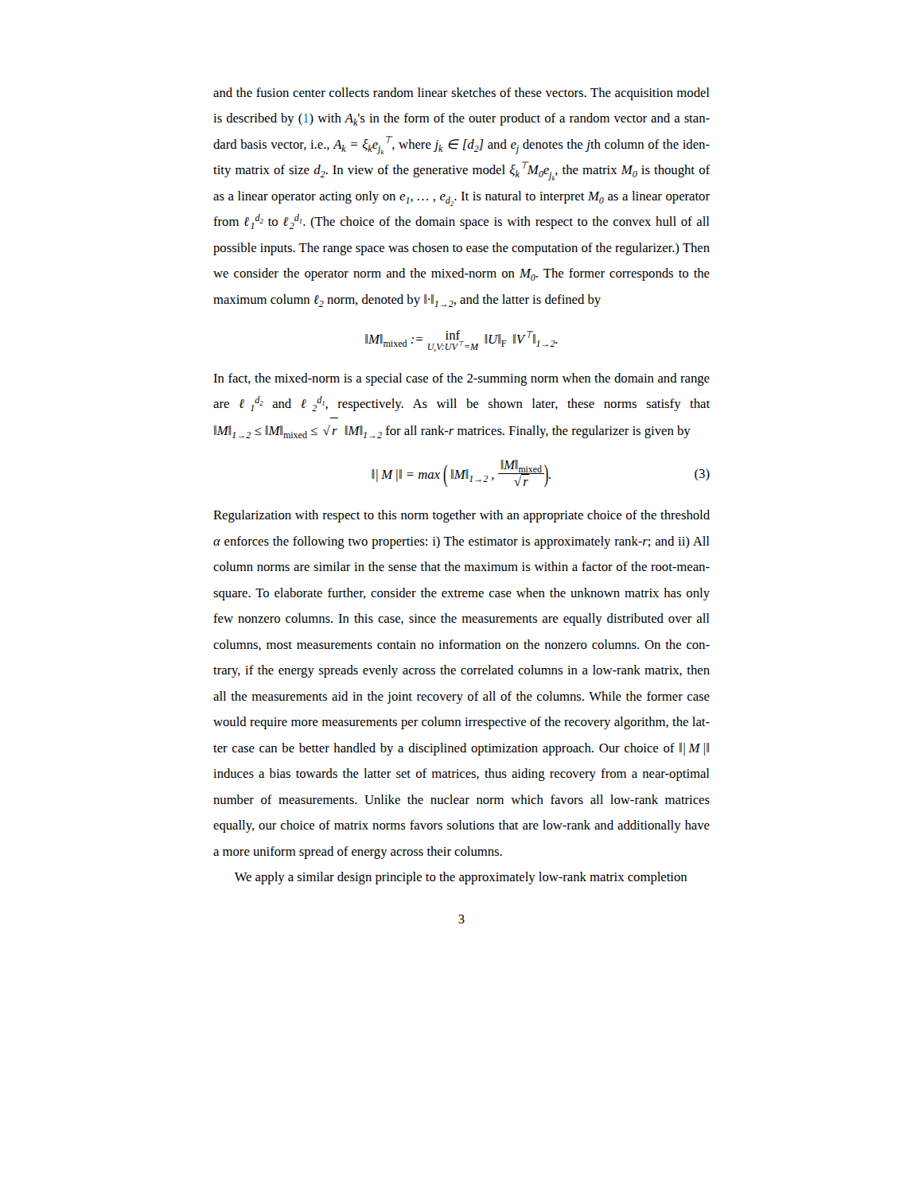and the fusion center collects random linear sketches of these vectors. The acquisition model is described by (1) with Ak's in the form of the outer product of a random vector and a standard basis vector, i.e., Ak = ξkejk⊤, where jk ∈ [d2] and ej denotes the jth column of the identity matrix of size d2. In view of the generative model ξk⊤M0ejk, the matrix M0 is thought of as a linear operator acting only on e1, … , ed2. It is natural to interpret M0 as a linear operator from ℓ1d2 to ℓ2d1. (The choice of the domain space is with respect to the convex hull of all possible inputs. The range space was chosen to ease the computation of the regularizer.) Then we consider the operator norm and the mixed-norm on M0. The former corresponds to the maximum column ℓ2 norm, denoted by ‖·‖1→2, and the latter is defined by
‖M‖mixed := inf U,V:UV⊤=M  ‖U‖F  ‖V⊤‖1→2.
In fact, the mixed-norm is a special case of the 2-summing norm when the domain and range are ℓ1d2 and ℓ2d1, respectively. As will be shown later, these norms satisfy that ‖M‖1→2 ≤ ‖M‖mixed ≤ √r  ‖M‖1→2 for all rank-r matrices. Finally, the regularizer is given by
‖| M |‖ = max ( ‖M‖1→2 , ‖M‖mixed√r). (3)
Regularization with respect to this norm together with an appropriate choice of the threshold α enforces the following two properties: i) The estimator is approximately rank-r; and ii) All column norms are similar in the sense that the maximum is within a factor of the root-mean-square. To elaborate further, consider the extreme case when the unknown matrix has only few nonzero columns. In this case, since the measurements are equally distributed over all columns, most measurements contain no information on the nonzero columns. On the contrary, if the energy spreads evenly across the correlated columns in a low-rank matrix, then all the measurements aid in the joint recovery of all of the columns. While the former case would require more measurements per column irrespective of the recovery algorithm, the latter case can be better handled by a disciplined optimization approach. Our choice of ‖| M |‖ induces a bias towards the latter set of matrices, thus aiding recovery from a near-optimal number of measurements. Unlike the nuclear norm which favors all low-rank matrices equally, our choice of matrix norms favors solutions that are low-rank and additionally have a more uniform spread of energy across their columns.
We apply a similar design principle to the approximately low-rank matrix completion
3